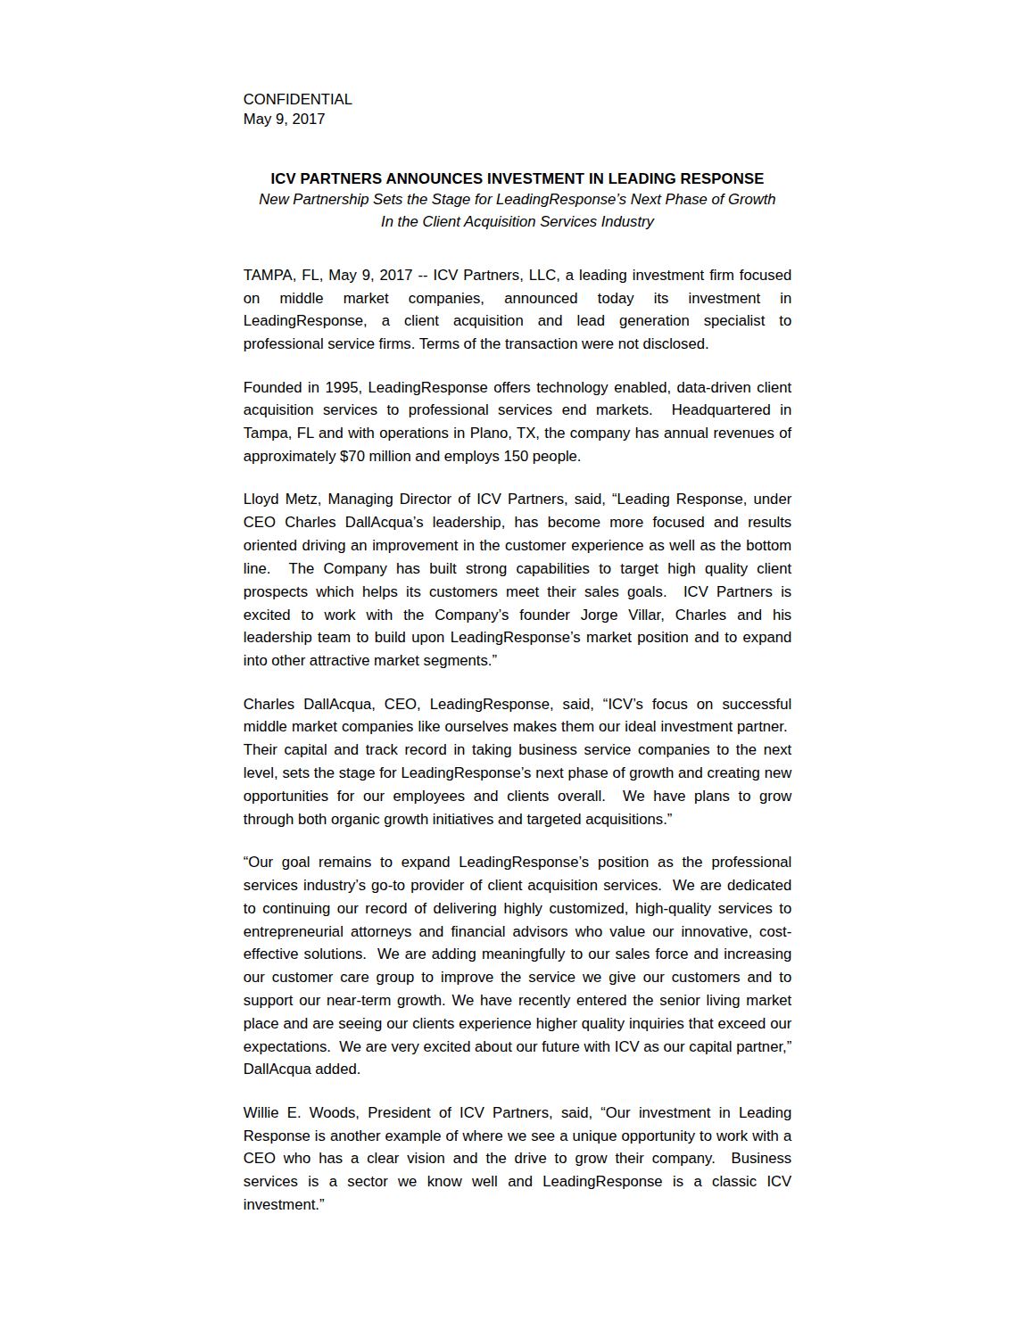CONFIDENTIAL
May 9, 2017
ICV PARTNERS ANNOUNCES INVESTMENT IN LEADING RESPONSE
New Partnership Sets the Stage for LeadingResponse’s Next Phase of Growth
In the Client Acquisition Services Industry
TAMPA, FL, May 9, 2017 -- ICV Partners, LLC, a leading investment firm focused on middle market companies, announced today its investment in LeadingResponse, a client acquisition and lead generation specialist to professional service firms. Terms of the transaction were not disclosed.
Founded in 1995, LeadingResponse offers technology enabled, data-driven client acquisition services to professional services end markets. Headquartered in Tampa, FL and with operations in Plano, TX, the company has annual revenues of approximately $70 million and employs 150 people.
Lloyd Metz, Managing Director of ICV Partners, said, “Leading Response, under CEO Charles DallAcqua’s leadership, has become more focused and results oriented driving an improvement in the customer experience as well as the bottom line. The Company has built strong capabilities to target high quality client prospects which helps its customers meet their sales goals. ICV Partners is excited to work with the Company’s founder Jorge Villar, Charles and his leadership team to build upon LeadingResponse’s market position and to expand into other attractive market segments.”
Charles DallAcqua, CEO, LeadingResponse, said, “ICV’s focus on successful middle market companies like ourselves makes them our ideal investment partner. Their capital and track record in taking business service companies to the next level, sets the stage for LeadingResponse’s next phase of growth and creating new opportunities for our employees and clients overall. We have plans to grow through both organic growth initiatives and targeted acquisitions.”
“Our goal remains to expand LeadingResponse’s position as the professional services industry’s go-to provider of client acquisition services. We are dedicated to continuing our record of delivering highly customized, high-quality services to entrepreneurial attorneys and financial advisors who value our innovative, cost-effective solutions. We are adding meaningfully to our sales force and increasing our customer care group to improve the service we give our customers and to support our near-term growth. We have recently entered the senior living market place and are seeing our clients experience higher quality inquiries that exceed our expectations. We are very excited about our future with ICV as our capital partner,” DallAcqua added.
Willie E. Woods, President of ICV Partners, said, “Our investment in Leading Response is another example of where we see a unique opportunity to work with a CEO who has a clear vision and the drive to grow their company. Business services is a sector we know well and LeadingResponse is a classic ICV investment.”